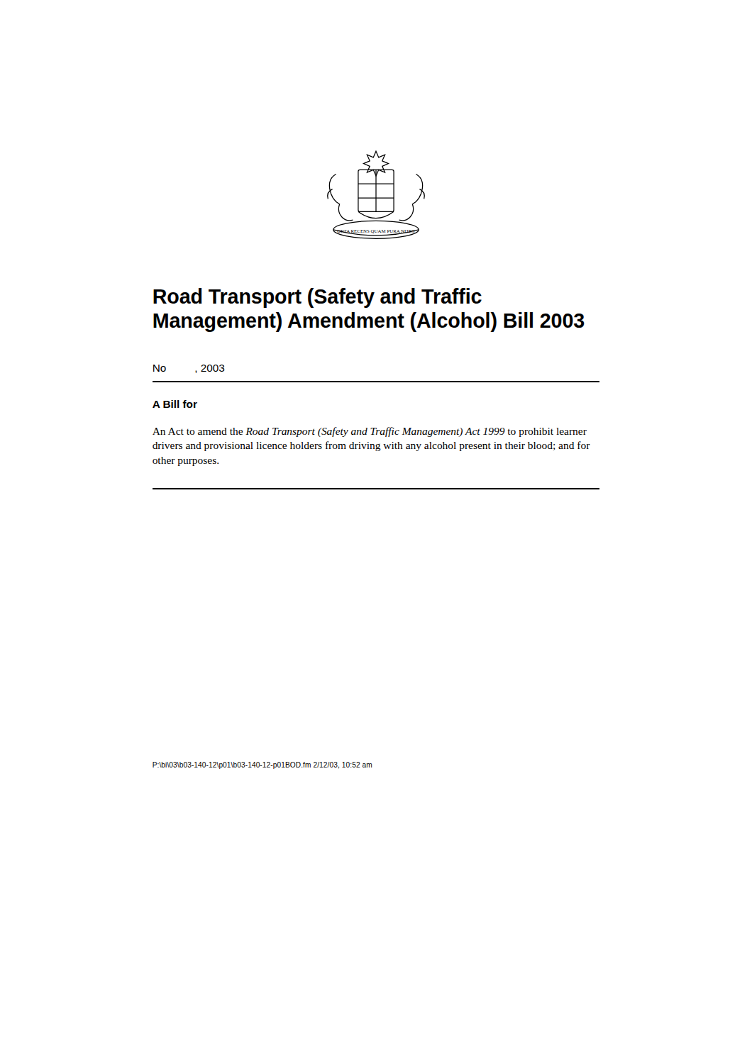Road Transport (Safety and Traffic Management) Amendment (Alcohol) Bill 2003
No, 2003
A Bill for
An Act to amend the Road Transport (Safety and Traffic Management) Act 1999 to prohibit learner drivers and provisional licence holders from driving with any alcohol present in their blood; and for other purposes.
P:\bi\03\b03-140-12\p01\b03-140-12-p01BOD.fm 2/12/03, 10:52 am